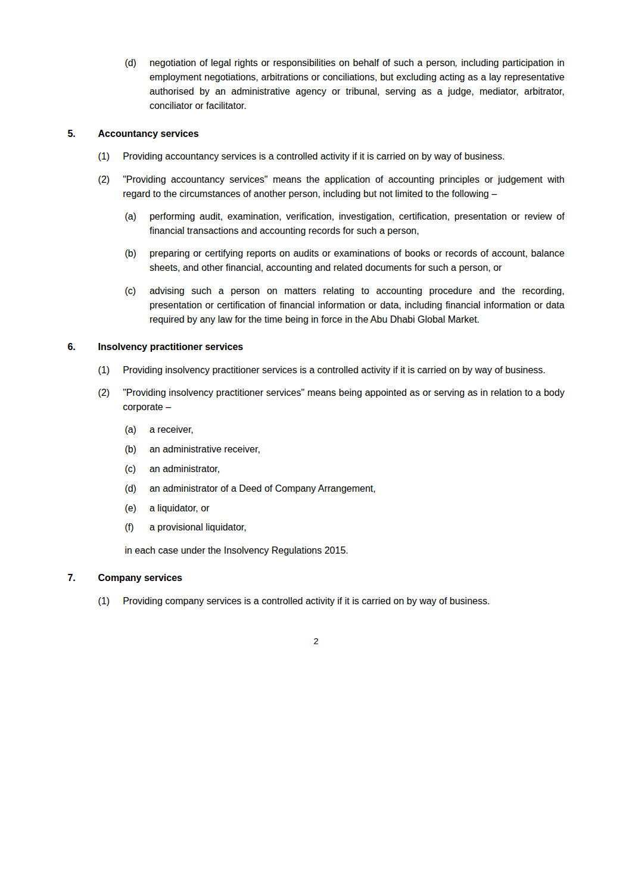(d)
negotiation of legal rights or responsibilities on behalf of such a person, including participation in employment negotiations, arbitrations or conciliations, but excluding acting as a lay representative authorised by an administrative agency or tribunal, serving as a judge, mediator, arbitrator, conciliator or facilitator.
5. Accountancy services
(1)
Providing accountancy services is a controlled activity if it is carried on by way of business.
(2)
"Providing accountancy services" means the application of accounting principles or judgement with regard to the circumstances of another person, including but not limited to the following –
(a)
performing audit, examination, verification, investigation, certification, presentation or review of financial transactions and accounting records for such a person,
(b)
preparing or certifying reports on audits or examinations of books or records of account, balance sheets, and other financial, accounting and related documents for such a person, or
(c)
advising such a person on matters relating to accounting procedure and the recording, presentation or certification of financial information or data, including financial information or data required by any law for the time being in force in the Abu Dhabi Global Market.
6. Insolvency practitioner services
(1)
Providing insolvency practitioner services is a controlled activity if it is carried on by way of business.
(2)
"Providing insolvency practitioner services" means being appointed as or serving as in relation to a body corporate –
(a)
a receiver,
(b)
an administrative receiver,
(c)
an administrator,
(d)
an administrator of a Deed of Company Arrangement,
(e)
a liquidator, or
(f)
a provisional liquidator,
in each case under the Insolvency Regulations 2015.
7. Company services
(1)
Providing company services is a controlled activity if it is carried on by way of business.
2